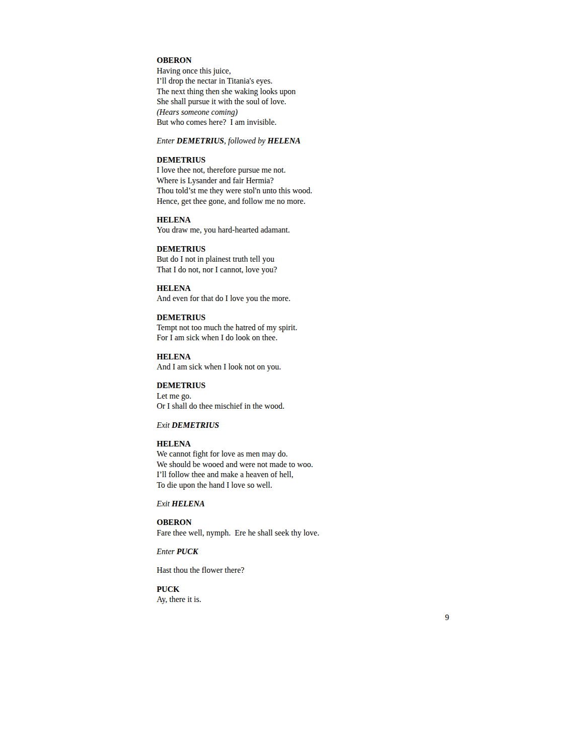OBERON
Having once this juice,
I’ll drop the nectar in Titania's eyes.
The next thing then she waking looks upon
She shall pursue it with the soul of love.
(Hears someone coming)
But who comes here? I am invisible.
Enter DEMETRIUS, followed by HELENA
DEMETRIUS
I love thee not, therefore pursue me not.
Where is Lysander and fair Hermia?
Thou told’st me they were stol'n unto this wood.
Hence, get thee gone, and follow me no more.
HELENA
You draw me, you hard-hearted adamant.
DEMETRIUS
But do I not in plainest truth tell you
That I do not, nor I cannot, love you?
HELENA
And even for that do I love you the more.
DEMETRIUS
Tempt not too much the hatred of my spirit.
For I am sick when I do look on thee.
HELENA
And I am sick when I look not on you.
DEMETRIUS
Let me go.
Or I shall do thee mischief in the wood.
Exit DEMETRIUS
HELENA
We cannot fight for love as men may do.
We should be wooed and were not made to woo.
I’ll follow thee and make a heaven of hell,
To die upon the hand I love so well.
Exit HELENA
OBERON
Fare thee well, nymph. Ere he shall seek thy love.
Enter PUCK
Hast thou the flower there?
PUCK
Ay, there it is.
9